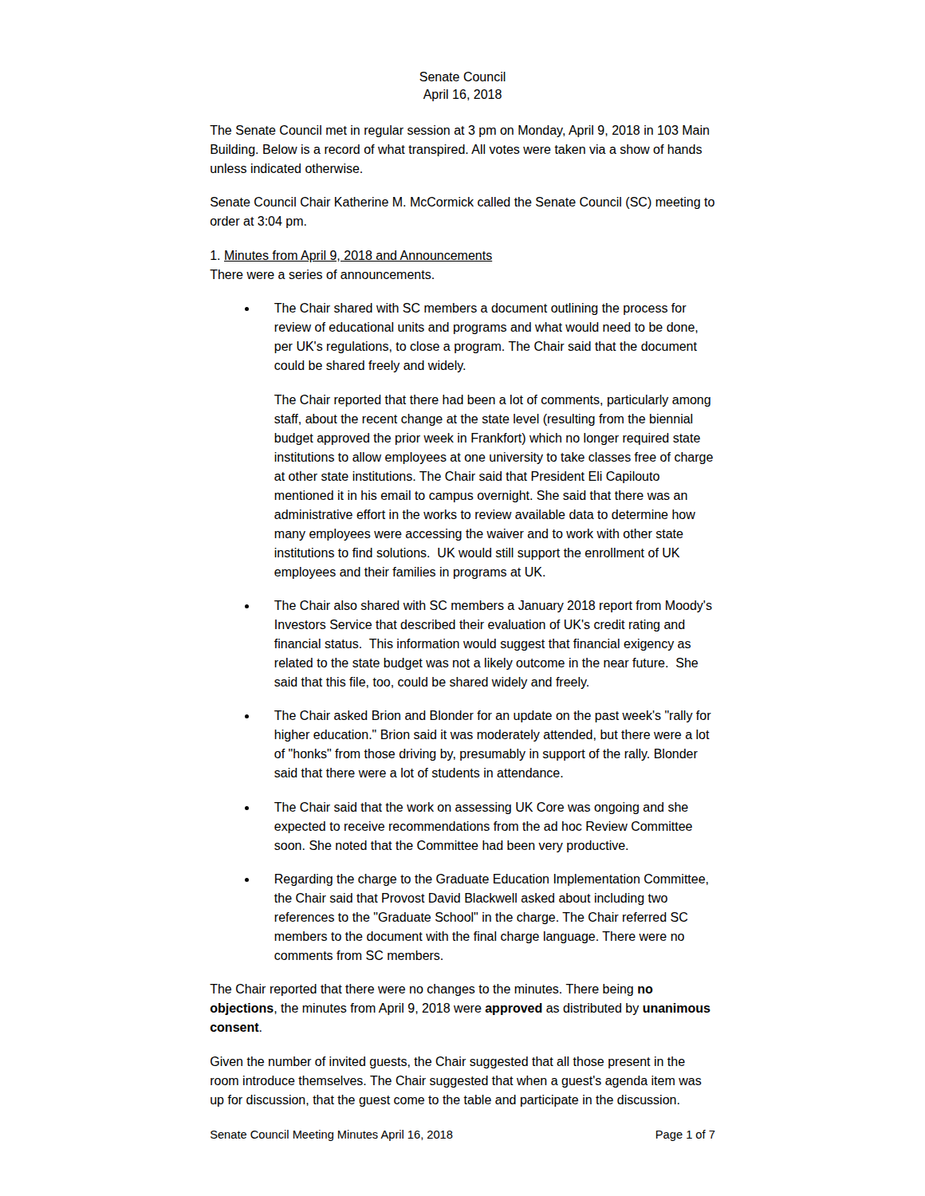Senate Council
April 16, 2018
The Senate Council met in regular session at 3 pm on Monday, April 9, 2018 in 103 Main Building. Below is a record of what transpired. All votes were taken via a show of hands unless indicated otherwise.
Senate Council Chair Katherine M. McCormick called the Senate Council (SC) meeting to order at 3:04 pm.
1. Minutes from April 9, 2018 and Announcements
There were a series of announcements.
The Chair shared with SC members a document outlining the process for review of educational units and programs and what would need to be done, per UK's regulations, to close a program. The Chair said that the document could be shared freely and widely.
The Chair reported that there had been a lot of comments, particularly among staff, about the recent change at the state level (resulting from the biennial budget approved the prior week in Frankfort) which no longer required state institutions to allow employees at one university to take classes free of charge at other state institutions. The Chair said that President Eli Capilouto mentioned it in his email to campus overnight. She said that there was an administrative effort in the works to review available data to determine how many employees were accessing the waiver and to work with other state institutions to find solutions. UK would still support the enrollment of UK employees and their families in programs at UK.
The Chair also shared with SC members a January 2018 report from Moody's Investors Service that described their evaluation of UK's credit rating and financial status. This information would suggest that financial exigency as related to the state budget was not a likely outcome in the near future. She said that this file, too, could be shared widely and freely.
The Chair asked Brion and Blonder for an update on the past week's "rally for higher education." Brion said it was moderately attended, but there were a lot of "honks" from those driving by, presumably in support of the rally. Blonder said that there were a lot of students in attendance.
The Chair said that the work on assessing UK Core was ongoing and she expected to receive recommendations from the ad hoc Review Committee soon. She noted that the Committee had been very productive.
Regarding the charge to the Graduate Education Implementation Committee, the Chair said that Provost David Blackwell asked about including two references to the "Graduate School" in the charge. The Chair referred SC members to the document with the final charge language. There were no comments from SC members.
The Chair reported that there were no changes to the minutes. There being no objections, the minutes from April 9, 2018 were approved as distributed by unanimous consent.
Given the number of invited guests, the Chair suggested that all those present in the room introduce themselves. The Chair suggested that when a guest's agenda item was up for discussion, that the guest come to the table and participate in the discussion.
Senate Council Meeting Minutes April 16, 2018 Page 1 of 7